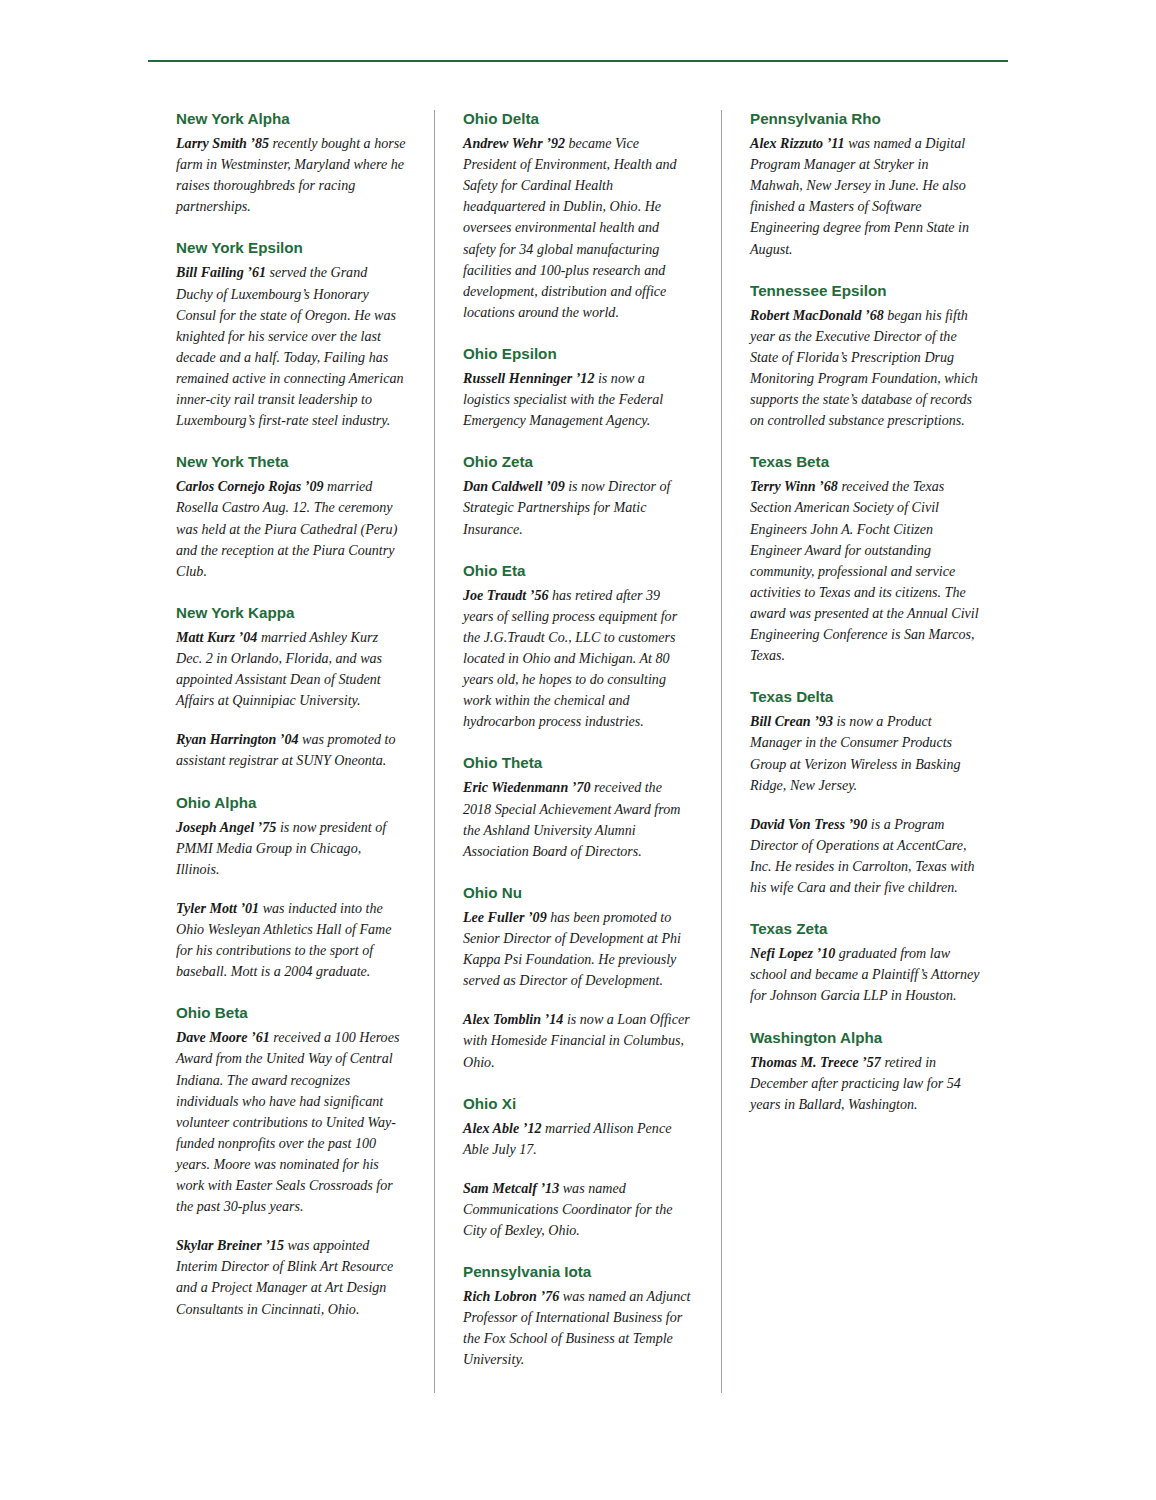New York Alpha
Larry Smith ’85 recently bought a horse farm in Westminster, Maryland where he raises thoroughbreds for racing partnerships.
New York Epsilon
Bill Failing ’61 served the Grand Duchy of Luxembourg’s Honorary Consul for the state of Oregon. He was knighted for his service over the last decade and a half. Today, Failing has remained active in connecting American inner-city rail transit leadership to Luxembourg’s first-rate steel industry.
New York Theta
Carlos Cornejo Rojas ’09 married Rosella Castro Aug. 12. The ceremony was held at the Piura Cathedral (Peru) and the reception at the Piura Country Club.
New York Kappa
Matt Kurz ’04 married Ashley Kurz Dec. 2 in Orlando, Florida, and was appointed Assistant Dean of Student Affairs at Quinnipiac University.
Ryan Harrington ’04 was promoted to assistant registrar at SUNY Oneonta.
Ohio Alpha
Joseph Angel ’75 is now president of PMMI Media Group in Chicago, Illinois.
Tyler Mott ’01 was inducted into the Ohio Wesleyan Athletics Hall of Fame for his contributions to the sport of baseball. Mott is a 2004 graduate.
Ohio Beta
Dave Moore ’61 received a 100 Heroes Award from the United Way of Central Indiana. The award recognizes individuals who have had significant volunteer contributions to United Way-funded nonprofits over the past 100 years. Moore was nominated for his work with Easter Seals Crossroads for the past 30-plus years.
Skylar Breiner ’15 was appointed Interim Director of Blink Art Resource and a Project Manager at Art Design Consultants in Cincinnati, Ohio.
Ohio Delta
Andrew Wehr ’92 became Vice President of Environment, Health and Safety for Cardinal Health headquartered in Dublin, Ohio. He oversees environmental health and safety for 34 global manufacturing facilities and 100-plus research and development, distribution and office locations around the world.
Ohio Epsilon
Russell Henninger ’12 is now a logistics specialist with the Federal Emergency Management Agency.
Ohio Zeta
Dan Caldwell ’09 is now Director of Strategic Partnerships for Matic Insurance.
Ohio Eta
Joe Traudt ’56 has retired after 39 years of selling process equipment for the J.G.Traudt Co., LLC to customers located in Ohio and Michigan. At 80 years old, he hopes to do consulting work within the chemical and hydrocarbon process industries.
Ohio Theta
Eric Wiedenmann ’70 received the 2018 Special Achievement Award from the Ashland University Alumni Association Board of Directors.
Ohio Nu
Lee Fuller ’09 has been promoted to Senior Director of Development at Phi Kappa Psi Foundation. He previously served as Director of Development.
Alex Tomblin ’14 is now a Loan Officer with Homeside Financial in Columbus, Ohio.
Ohio Xi
Alex Able ’12 married Allison Pence Able July 17.
Sam Metcalf ’13 was named Communications Coordinator for the City of Bexley, Ohio.
Pennsylvania Iota
Rich Lobron ’76 was named an Adjunct Professor of International Business for the Fox School of Business at Temple University.
Pennsylvania Rho
Alex Rizzuto ’11 was named a Digital Program Manager at Stryker in Mahwah, New Jersey in June. He also finished a Masters of Software Engineering degree from Penn State in August.
Tennessee Epsilon
Robert MacDonald ’68 began his fifth year as the Executive Director of the State of Florida’s Prescription Drug Monitoring Program Foundation, which supports the state’s database of records on controlled substance prescriptions.
Texas Beta
Terry Winn ’68 received the Texas Section American Society of Civil Engineers John A. Focht Citizen Engineer Award for outstanding community, professional and service activities to Texas and its citizens. The award was presented at the Annual Civil Engineering Conference is San Marcos, Texas.
Texas Delta
Bill Crean ’93 is now a Product Manager in the Consumer Products Group at Verizon Wireless in Basking Ridge, New Jersey.
David Von Tress ’90 is a Program Director of Operations at AccentCare, Inc. He resides in Carrolton, Texas with his wife Cara and their five children.
Texas Zeta
Nefi Lopez ’10 graduated from law school and became a Plaintiff’s Attorney for Johnson Garcia LLP in Houston.
Washington Alpha
Thomas M. Treece ’57 retired in December after practicing law for 54 years in Ballard, Washington.